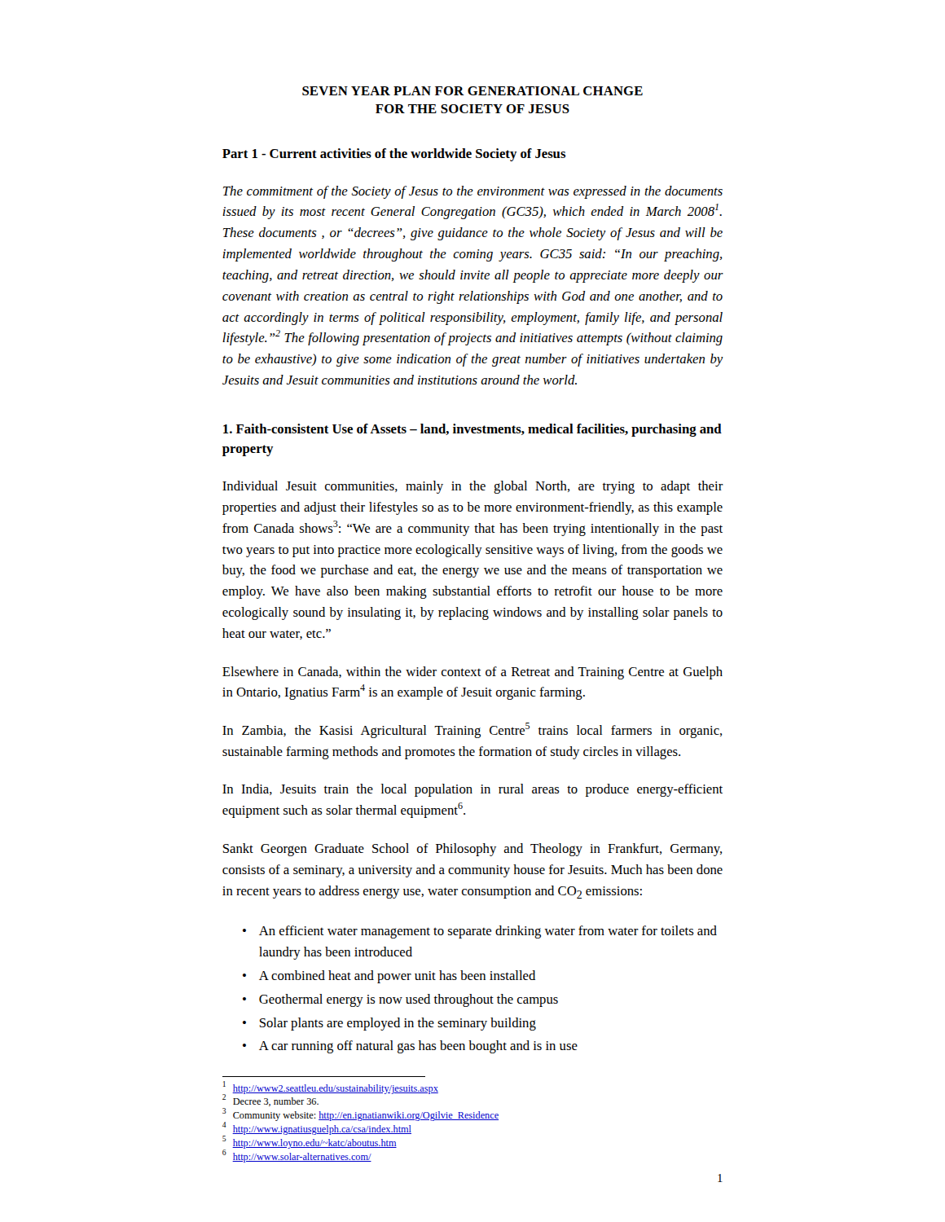Seven Year Plan for Generational Change
for the Society of Jesus
Part 1 - Current activities of the worldwide Society of Jesus
The commitment of the Society of Jesus to the environment was expressed in the documents issued by its most recent General Congregation (GC35), which ended in March 20081. These documents , or “decrees”, give guidance to the whole Society of Jesus and will be implemented worldwide throughout the coming years. GC35 said: “In our preaching, teaching, and retreat direction, we should invite all people to appreciate more deeply our covenant with creation as central to right relationships with God and one another, and to act accordingly in terms of political responsibility, employment, family life, and personal lifestyle.”2 The following presentation of projects and initiatives attempts (without claiming to be exhaustive) to give some indication of the great number of initiatives undertaken by Jesuits and Jesuit communities and institutions around the world.
1. Faith-consistent Use of Assets – land, investments, medical facilities, purchasing and property
Individual Jesuit communities, mainly in the global North, are trying to adapt their properties and adjust their lifestyles so as to be more environment-friendly, as this example from Canada shows3: “We are a community that has been trying intentionally in the past two years to put into practice more ecologically sensitive ways of living, from the goods we buy, the food we purchase and eat, the energy we use and the means of transportation we employ. We have also been making substantial efforts to retrofit our house to be more ecologically sound by insulating it, by replacing windows and by installing solar panels to heat our water, etc.”
Elsewhere in Canada, within the wider context of a Retreat and Training Centre at Guelph in Ontario, Ignatius Farm4 is an example of Jesuit organic farming.
In Zambia, the Kasisi Agricultural Training Centre5 trains local farmers in organic, sustainable farming methods and promotes the formation of study circles in villages.
In India, Jesuits train the local population in rural areas to produce energy-efficient equipment such as solar thermal equipment6.
Sankt Georgen Graduate School of Philosophy and Theology in Frankfurt, Germany, consists of a seminary, a university and a community house for Jesuits. Much has been done in recent years to address energy use, water consumption and CO2 emissions:
An efficient water management to separate drinking water from water for toilets and laundry has been introduced
A combined heat and power unit has been installed
Geothermal energy is now used throughout the campus
Solar plants are employed in the seminary building
A car running off natural gas has been bought and is in use
http://www2.seattleu.edu/sustainability/jesuits.aspx
Decree 3, number 36.
Community website: http://en.ignatianwiki.org/Ogilvie_Residence
http://www.ignatiusguelph.ca/csa/index.html
http://www.loyno.edu/~katc/aboutus.htm
http://www.solar-alternatives.com/
1